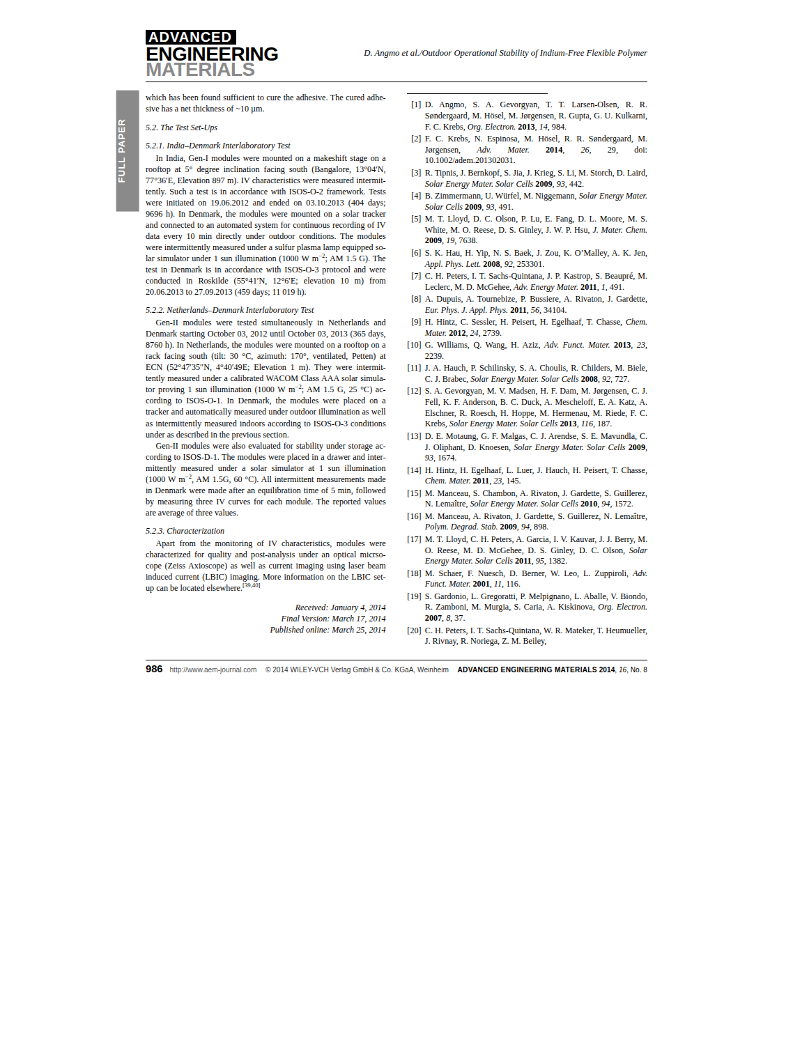ADVANCED ENGINEERING MATERIALS
D. Angmo et al./Outdoor Operational Stability of Indium-Free Flexible Polymer
FULL PAPER
which has been found sufficient to cure the adhesive. The cured adhesive has a net thickness of ~10 µm.
5.2. The Test Set-Ups
5.2.1. India–Denmark Interlaboratory Test
In India, Gen-I modules were mounted on a makeshift stage on a rooftop at 5° degree inclination facing south (Bangalore, 13°04′N, 77°36′E, Elevation 897 m). IV characteristics were measured intermittently. Such a test is in accordance with ISOS-O-2 framework. Tests were initiated on 19.06.2012 and ended on 03.10.2013 (404 days; 9696 h). In Denmark, the modules were mounted on a solar tracker and connected to an automated system for continuous recording of IV data every 10 min directly under outdoor conditions. The modules were intermittently measured under a sulfur plasma lamp equipped solar simulator under 1 sun illumination (1000 W m−2; AM 1.5 G). The test in Denmark is in accordance with ISOS-O-3 protocol and were conducted in Roskilde (55°41′N, 12°6′E; elevation 10 m) from 20.06.2013 to 27.09.2013 (459 days; 11 019 h).
5.2.2. Netherlands–Denmark Interlaboratory Test
Gen-II modules were tested simultaneously in Netherlands and Denmark starting October 03, 2012 until October 03, 2013 (365 days, 8760 h). In Netherlands, the modules were mounted on a rooftop on a rack facing south (tilt: 30 °C, azimuth: 170°, ventilated, Petten) at ECN (52°47′35″N, 4°40′49E; Elevation 1 m). They were intermittently measured under a calibrated WACOM Class AAA solar simulator proving 1 sun illumination (1000 W m−2; AM 1.5 G, 25 °C) according to ISOS-O-1. In Denmark, the modules were placed on a tracker and automatically measured under outdoor illumination as well as intermittently measured indoors according to ISOS-O-3 conditions under as described in the previous section.
Gen-II modules were also evaluated for stability under storage according to ISOS-D-1. The modules were placed in a drawer and intermittently measured under a solar simulator at 1 sun illumination (1000 W m−2, AM 1.5G, 60 °C). All intermittent measurements made in Denmark were made after an equilibration time of 5 min, followed by measuring three IV curves for each module. The reported values are average of three values.
5.2.3. Characterization
Apart from the monitoring of IV characteristics, modules were characterized for quality and post-analysis under an optical micrsocope (Zeiss Axioscope) as well as current imaging using laser beam induced current (LBIC) imaging. More information on the LBIC set-up can be located elsewhere.[39,40]
Received: January 4, 2014
Final Version: March 17, 2014
Published online: March 25, 2014
[1] D. Angmo, S. A. Gevorgyan, T. T. Larsen-Olsen, R. R. Søndergaard, M. Hösel, M. Jørgensen, R. Gupta, G. U. Kulkarni, F. C. Krebs, Org. Electron. 2013, 14, 984.
[2] F. C. Krebs, N. Espinosa, M. Hösel, R. R. Søndergaard, M. Jørgensen, Adv. Mater. 2014, 26, 29, doi: 10.1002/adem.201302031.
[3] R. Tipnis, J. Bernkopf, S. Jia, J. Krieg, S. Li, M. Storch, D. Laird, Solar Energy Mater. Solar Cells 2009, 93, 442.
[4] B. Zimmermann, U. Würfel, M. Niggemann, Solar Energy Mater. Solar Cells 2009, 93, 491.
[5] M. T. Lloyd, D. C. Olson, P. Lu, E. Fang, D. L. Moore, M. S. White, M. O. Reese, D. S. Ginley, J. W. P. Hsu, J. Mater. Chem. 2009, 19, 7638.
[6] S. K. Hau, H. Yip, N. S. Baek, J. Zou, K. O’Malley, A. K. Jen, Appl. Phys. Lett. 2008, 92, 253301.
[7] C. H. Peters, I. T. Sachs-Quintana, J. P. Kastrop, S. Beaupré, M. Leclerc, M. D. McGehee, Adv. Energy Mater. 2011, 1, 491.
[8] A. Dupuis, A. Tournebize, P. Bussiere, A. Rivaton, J. Gardette, Eur. Phys. J. Appl. Phys. 2011, 56, 34104.
[9] H. Hintz, C. Sessler, H. Peisert, H. Egelhaaf, T. Chasse, Chem. Mater. 2012, 24, 2739.
[10] G. Williams, Q. Wang, H. Aziz, Adv. Funct. Mater. 2013, 23, 2239.
[11] J. A. Hauch, P. Schilinsky, S. A. Choulis, R. Childers, M. Biele, C. J. Brabec, Solar Energy Mater. Solar Cells 2008, 92, 727.
[12] S. A. Gevorgyan, M. V. Madsen, H. F. Dam, M. Jørgensen, C. J. Fell, K. F. Anderson, B. C. Duck, A. Mescheloff, E. A. Katz, A. Elschner, R. Roesch, H. Hoppe, M. Hermenau, M. Riede, F. C. Krebs, Solar Energy Mater. Solar Cells 2013, 116, 187.
[13] D. E. Motaung, G. F. Malgas, C. J. Arendse, S. E. Mavundla, C. J. Oliphant, D. Knoesen, Solar Energy Mater. Solar Cells 2009, 93, 1674.
[14] H. Hintz, H. Egelhaaf, L. Luer, J. Hauch, H. Peisert, T. Chasse, Chem. Mater. 2011, 23, 145.
[15] M. Manceau, S. Chambon, A. Rivaton, J. Gardette, S. Guillerez, N. Lemaître, Solar Energy Mater. Solar Cells 2010, 94, 1572.
[16] M. Manceau, A. Rivaton, J. Gardette, S. Guillerez, N. Lemaître, Polym. Degrad. Stab. 2009, 94, 898.
[17] M. T. Lloyd, C. H. Peters, A. Garcia, I. V. Kauvar, J. J. Berry, M. O. Reese, M. D. McGehee, D. S. Ginley, D. C. Olson, Solar Energy Mater. Solar Cells 2011, 95, 1382.
[18] M. Schaer, F. Nuesch, D. Berner, W. Leo, L. Zuppiroli, Adv. Funct. Mater. 2001, 11, 116.
[19] S. Gardonio, L. Gregoratti, P. Melpignano, L. Aballe, V. Biondo, R. Zamboni, M. Murgia, S. Caria, A. Kiskinova, Org. Electron. 2007, 8, 37.
[20] C. H. Peters, I. T. Sachs-Quintana, W. R. Mateker, T. Heumueller, J. Rivnay, R. Noriega, Z. M. Beiley,
986 http://www.aem-journal.com © 2014 WILEY-VCH Verlag GmbH & Co. KGaA, Weinheim ADVANCED ENGINEERING MATERIALS 2014, 16, No. 8